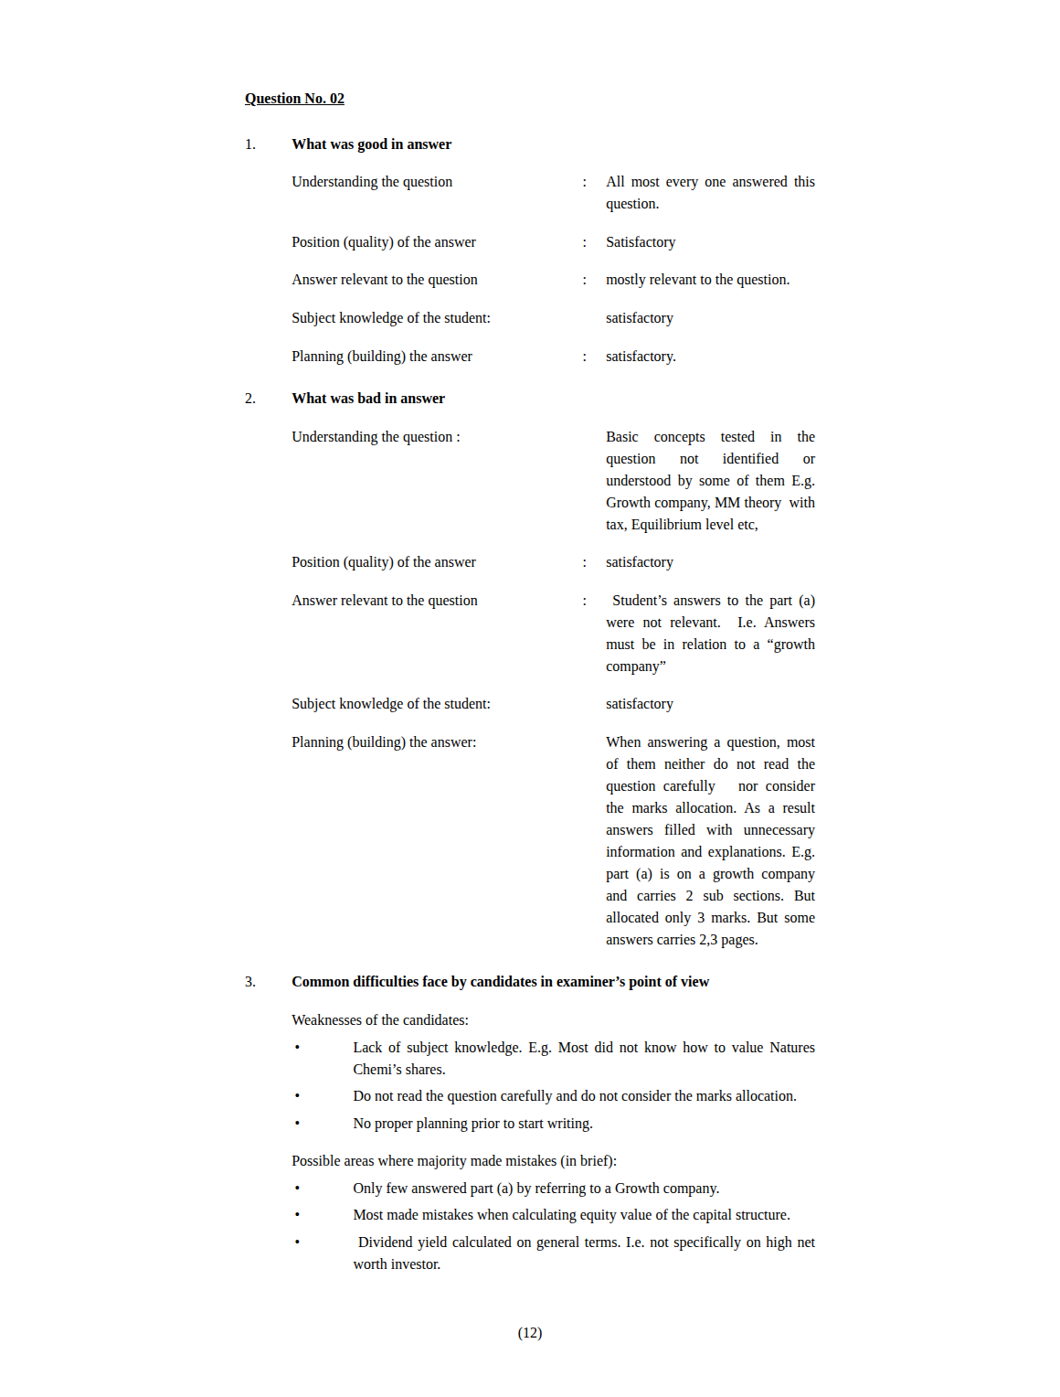Question No. 02
1. What was good in answer
Understanding the question : All most every one answered this question.
Position (quality) of the answer : Satisfactory
Answer relevant to the question : mostly relevant to the question.
Subject knowledge of the student: satisfactory
Planning (building) the answer : satisfactory.
2. What was bad in answer
Understanding the question : Basic concepts tested in the question not identified or understood by some of them E.g. Growth company, MM theory with tax, Equilibrium level etc,
Position (quality) of the answer : satisfactory
Answer relevant to the question : Student’s answers to the part (a) were not relevant. I.e. Answers must be in relation to a “growth company”
Subject knowledge of the student: satisfactory
Planning (building) the answer: When answering a question, most of them neither do not read the question carefully nor consider the marks allocation. As a result answers filled with unnecessary information and explanations. E.g. part (a) is on a growth company and carries 2 sub sections. But allocated only 3 marks. But some answers carries 2,3 pages.
3. Common difficulties face by candidates in examiner’s point of view
Weaknesses of the candidates:
Lack of subject knowledge. E.g. Most did not know how to value Natures Chemi’s shares.
Do not read the question carefully and do not consider the marks allocation.
No proper planning prior to start writing.
Possible areas where majority made mistakes (in brief):
Only few answered part (a) by referring to a Growth company.
Most made mistakes when calculating equity value of the capital structure.
Dividend yield calculated on general terms. I.e. not specifically on high net worth investor.
(12)